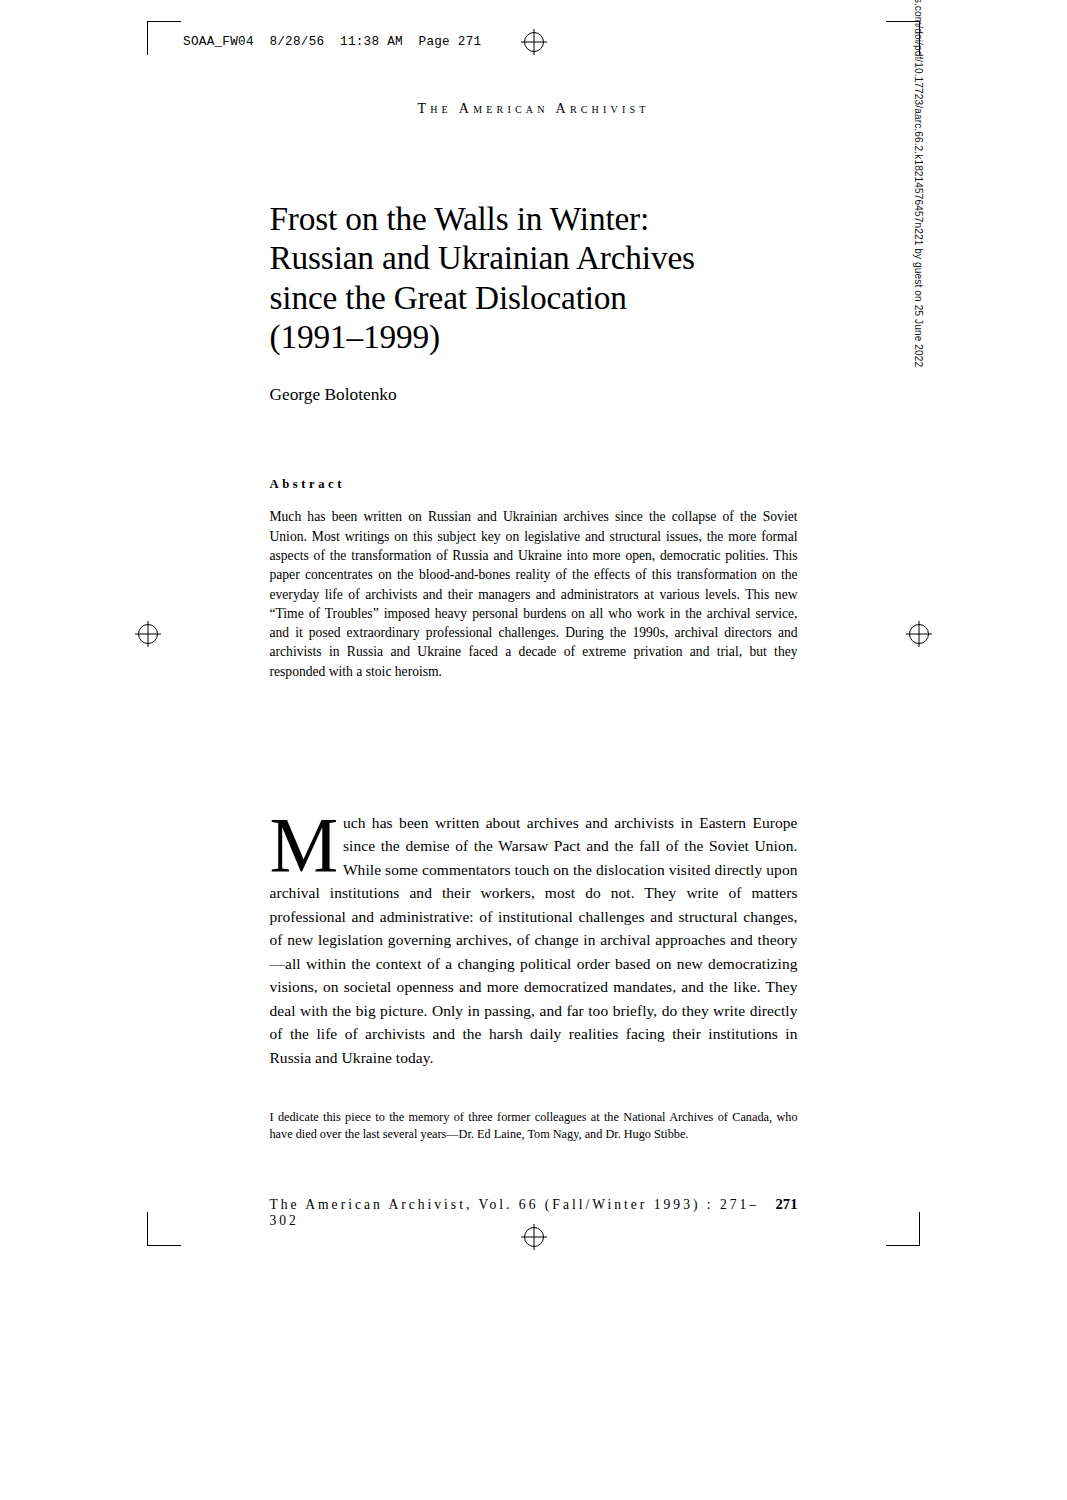Downloaded from http://meridian.allenpress.com/doi/pdf/10.17723/aarc.66.2.k18214576457n221 by guest on 25 June 2022
SOAA_FW04 8/28/56 11:38 AM Page 271
The American Archivist
Frost on the Walls in Winter:
Russian and Ukrainian Archives
since the Great Dislocation
(1991–1999)
George Bolotenko
Abstract
Much has been written on Russian and Ukrainian archives since the collapse of the Soviet Union. Most writings on this subject key on legislative and structural issues, the more formal aspects of the transformation of Russia and Ukraine into more open, democratic polities. This paper concentrates on the blood-and-bones reality of the effects of this transformation on the everyday life of archivists and their managers and administrators at various levels. This new “Time of Troubles” imposed heavy personal burdens on all who work in the archival service, and it posed extraordinary professional challenges. During the 1990s, archival directors and archivists in Russia and Ukraine faced a decade of extreme privation and trial, but they responded with a stoic heroism.
Much has been written about archives and archivists in Eastern Europe since the demise of the Warsaw Pact and the fall of the Soviet Union. While some commentators touch on the dislocation visited directly upon archival institutions and their workers, most do not. They write of matters professional and administrative: of institutional challenges and structural changes, of new legislation governing archives, of change in archival approaches and theory—all within the context of a changing political order based on new democratizing visions, on societal openness and more democratized mandates, and the like. They deal with the big picture. Only in passing, and far too briefly, do they write directly of the life of archivists and the harsh daily realities facing their institutions in Russia and Ukraine today.
I dedicate this piece to the memory of three former colleagues at the National Archives of Canada, who have died over the last several years—Dr. Ed Laine, Tom Nagy, and Dr. Hugo Stibbe.
The American Archivist, Vol. 66 (Fall/Winter 1993) : 271–302 271